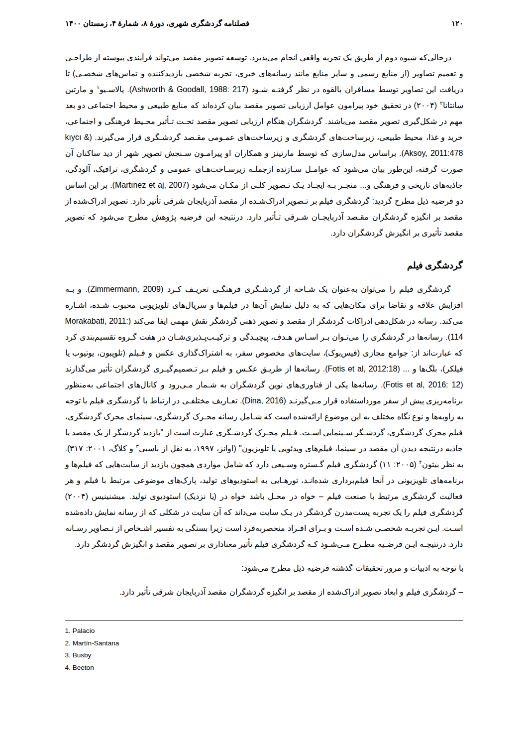۱۲۰ فصلنامه گردشگری شهری، دورهٔ ۸، شمارهٔ ۴، زمستان ۱۴۰۰
درحالی‌که شیوه دوم از طریق یک تجربه واقعی انجام می‌پذیرد. توسعه تصویر مقصد می‌تواند فرآیندی پیوسته از طراحـی و تعمیم تصاویر (از منابع رسمی و سایر منابع مانند رسانه‌های خبری، تجربه شخصی بازدیدکننده و تماس‌های شخصـی) تا دریافت این تصاویر توسط مسافران بالقوه در نظر گرفتـه شـود (Ashworth & Goodall, 1988: 217). پالاسـیو۱ و مارتین سانتانا۲ (۲۰۰۴) در تحقیق خود پیرامون عوامل ارزیابی تصویر مقصد بیان کرده‌اند که منابع طبیعی و محیط اجتماعی دو بعد مهم در شکل‌گیری تصویر مقصد می‌باشند. گردشگران هنگام ارزیابی تصویر مقصد تحـت تـأثیر محـیط فرهنگی و اجتماعی، خرید و غذا، محیط طبیعی، زیرساخت‌های گردشگری و زیرساخت‌های عمـومی مقـصد گردشـگری قرار می‌گیرند. (kıycı & Aksoy, 2011:478). براساس مدل‌سازی که توسط مارتینز و همکاران او پیرامـون سـنجش تصویر شهر از دید ساکنان آن صورت گرفته، این‌طور بیان می‌شود که عوامـل سـازنده ازجملـه زیرسـاخت‌هـای عمومی و گردشگری، ترافیک، آلودگی، جاذبه‌های تاریخی و فرهنگی و... منجـر بـه ایجـاد یـک تـصویر کلـی از مکـان می‌شود (Martınez et aj, 2007). بر این اساس دو فرضیه ذیل مطرح گردید: گردشگری فیلم بر تـصویر ادراک‌شـده از مقصد آذربایجان شرقی تأثیر دارد. تصویر ادراک‌شده از مقصد بر انگیزه گردشگران مقـصد آذربایجـان شـرقی تـأثیر دارد. درنتیجه این فرضیه پژوهش مطرح می‌شود که تصویر مقصد تأثیری بر انگیزش گردشگران دارد.
گردشگری فیلم
گردشگری فیلم را می‌توان به‌عنوان یک شـاخه از گردشـگری فرهنگـی تعریـف کـرد (Zimmermann, 2009). و بـه افزایش علاقه و تقاضا برای مکان‌هایی که به دلیل نمایش آن‌ها در فیلم‌ها و سریال‌های تلویزیونی محبوب شـده، اشـاره می‌کند. رسانه در شکل‌دهی ادراکات گردشگر از مقصد و تصویر ذهنی گردشگر نقش مهمی ایفا می‌کند (Morakabati, 2011: 114). رسانه‌ها در گردشگری را می‌تـوان بـر اسـاس هـدف، پیچیـدگی و ترکیـب‌پـذیری‌شـان در هفت گـروه تقسیم‌بندی کرد که عبارت‌اند از: جوامع مجازی (فیس‌بوک)، سایت‌های مخصوص سفر، به اشتراک‌گذاری عکس و فـیلم (تلویبون، یوتیوب یا فیلکر)، بلگ‌ها و ... (Fotis et al, 2012:18). رسانه‌ها از طریـق عکـس و فیلم بـر تـصمیم‌گیـری گردشگران تأثیر می‌گذارند (Fotis et al, 2016: 12). رسانه‌ها یکی از فناوری‌های نوین گردشگران به شـمار مـی‌رود و کانال‌های اجتماعی به‌منظور برنامه‌ریزی پیش از سفر مورداستفاده قرار مـی‌گیرنـد (Dina, 2016). تعـاریف مختلفـی در ارتباط با گردشگری فیلم با توجه به زاویه‌ها و نوع نگاه مختلف به این موضوع ارائه‌شده است که شـامل رسانه محـرک گردشگری، سینمای محرک گردشگری، فیلم محرک گردشگری، گردشـگر سـینمایی اسـت. فـیلم محـرک گردشـگری عبارت است از "بازدید گردشگر از یک مقصد یا جاذبه درنتیجه دیدن آن مقصد در سینما، فیلم‌های ویدئویی یا تلویزیون" (اوانز، ۱۹۹۷، به نقل از باسبی۳ و کلاگ، ۲۰۰۱: ۳۱۷). به نظر بیتون۴ (۲۰۰۵: ۱۱) گردشگری فیلم گـستره وسـیعی دارد که شامل مواردی همچون بازدید از سایت‌هایی که فیلم‌ها و برنامه‌های تلویزیونی در آنجا فیلم‌برداری شده‌انـد، تورهـایی به استودیوهای تولید، پارک‌های موضوعی مرتبط با فیلم و هر فعالیت گردشگری مرتبط با صنعت فیلم – خواه در محـل باشد خواه در (یا نزدیک) استودیوی تولید. میشنینیس (۲۰۰۴) گردشگری فیلم را یک تجربه پست‌مدرن گردشگر در یـک سایت می‌داند که آن سایت در شکلی که از رسانه نمایش داده‌شده اسـت. ایـن تجربـه شخصـی شـده اسـت و بـرای افـراد منحصربه‌فرد است زیرا بستگی به تفسیر اشـخاص از تـصاویر رسـانه دارد. درنتیجـه ایـن فرضـیه مطـرح مـی‌شـود کـه گردشگری فیلم تأثیر معناداری بر تصویر مقصد و انگیزش گردشگر دارد.
با توجه به ادبیات و مرور تحقیقات گذشته فرضیه ذیل مطرح می‌شود:
– گردشگری فیلم و ابعاد تصویر ادراک‌شده از مقصد بر انگیزه گردشگران مقصد آذربایجان شرقی تأثیر دارد.
Palacio
Martín-Santana
Busby
Beeton